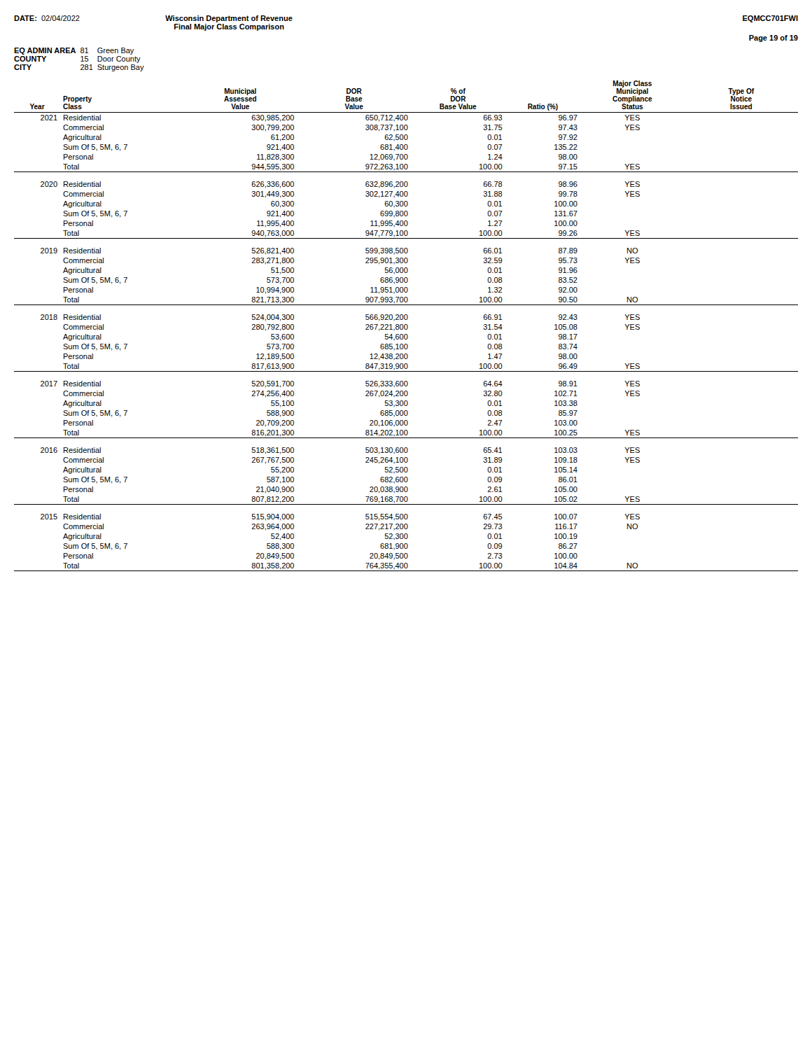DATE: 02/04/2022
Wisconsin Department of Revenue
Final Major Class Comparison
EQMCC701FWI
Page 19 of 19
| EQ ADMIN AREA | 81 | Green Bay |
| COUNTY | 15 | Door County |
| CITY | 281 | Sturgeon Bay |
| Year | Property Class | Municipal Assessed Value | DOR Base Value | % of DOR Base Value | Ratio (%) | Major Class Municipal Compliance Status | Type Of Notice Issued |
| --- | --- | --- | --- | --- | --- | --- | --- |
| 2021 | Residential | 630,985,200 | 650,712,400 | 66.93 | 96.97 | YES | |
| | Commercial | 300,799,200 | 308,737,100 | 31.75 | 97.43 | YES | |
| | Agricultural | 61,200 | 62,500 | 0.01 | 97.92 | | |
| | Sum Of 5, 5M, 6, 7 | 921,400 | 681,400 | 0.07 | 135.22 | | |
| | Personal | 11,828,300 | 12,069,700 | 1.24 | 98.00 | | |
| | Total | 944,595,300 | 972,263,100 | 100.00 | 97.15 | YES | |
| 2020 | Residential | 626,336,600 | 632,896,200 | 66.78 | 98.96 | YES | |
| | Commercial | 301,449,300 | 302,127,400 | 31.88 | 99.78 | YES | |
| | Agricultural | 60,300 | 60,300 | 0.01 | 100.00 | | |
| | Sum Of 5, 5M, 6, 7 | 921,400 | 699,800 | 0.07 | 131.67 | | |
| | Personal | 11,995,400 | 11,995,400 | 1.27 | 100.00 | | |
| | Total | 940,763,000 | 947,779,100 | 100.00 | 99.26 | YES | |
| 2019 | Residential | 526,821,400 | 599,398,500 | 66.01 | 87.89 | NO | |
| | Commercial | 283,271,800 | 295,901,300 | 32.59 | 95.73 | YES | |
| | Agricultural | 51,500 | 56,000 | 0.01 | 91.96 | | |
| | Sum Of 5, 5M, 6, 7 | 573,700 | 686,900 | 0.08 | 83.52 | | |
| | Personal | 10,994,900 | 11,951,000 | 1.32 | 92.00 | | |
| | Total | 821,713,300 | 907,993,700 | 100.00 | 90.50 | NO | |
| 2018 | Residential | 524,004,300 | 566,920,200 | 66.91 | 92.43 | YES | |
| | Commercial | 280,792,800 | 267,221,800 | 31.54 | 105.08 | YES | |
| | Agricultural | 53,600 | 54,600 | 0.01 | 98.17 | | |
| | Sum Of 5, 5M, 6, 7 | 573,700 | 685,100 | 0.08 | 83.74 | | |
| | Personal | 12,189,500 | 12,438,200 | 1.47 | 98.00 | | |
| | Total | 817,613,900 | 847,319,900 | 100.00 | 96.49 | YES | |
| 2017 | Residential | 520,591,700 | 526,333,600 | 64.64 | 98.91 | YES | |
| | Commercial | 274,256,400 | 267,024,200 | 32.80 | 102.71 | YES | |
| | Agricultural | 55,100 | 53,300 | 0.01 | 103.38 | | |
| | Sum Of 5, 5M, 6, 7 | 588,900 | 685,000 | 0.08 | 85.97 | | |
| | Personal | 20,709,200 | 20,106,000 | 2.47 | 103.00 | | |
| | Total | 816,201,300 | 814,202,100 | 100.00 | 100.25 | YES | |
| 2016 | Residential | 518,361,500 | 503,130,600 | 65.41 | 103.03 | YES | |
| | Commercial | 267,767,500 | 245,264,100 | 31.89 | 109.18 | YES | |
| | Agricultural | 55,200 | 52,500 | 0.01 | 105.14 | | |
| | Sum Of 5, 5M, 6, 7 | 587,100 | 682,600 | 0.09 | 86.01 | | |
| | Personal | 21,040,900 | 20,038,900 | 2.61 | 105.00 | | |
| | Total | 807,812,200 | 769,168,700 | 100.00 | 105.02 | YES | |
| 2015 | Residential | 515,904,000 | 515,554,500 | 67.45 | 100.07 | YES | |
| | Commercial | 263,964,000 | 227,217,200 | 29.73 | 116.17 | NO | |
| | Agricultural | 52,400 | 52,300 | 0.01 | 100.19 | | |
| | Sum Of 5, 5M, 6, 7 | 588,300 | 681,900 | 0.09 | 86.27 | | |
| | Personal | 20,849,500 | 20,849,500 | 2.73 | 100.00 | | |
| | Total | 801,358,200 | 764,355,400 | 100.00 | 104.84 | NO | |